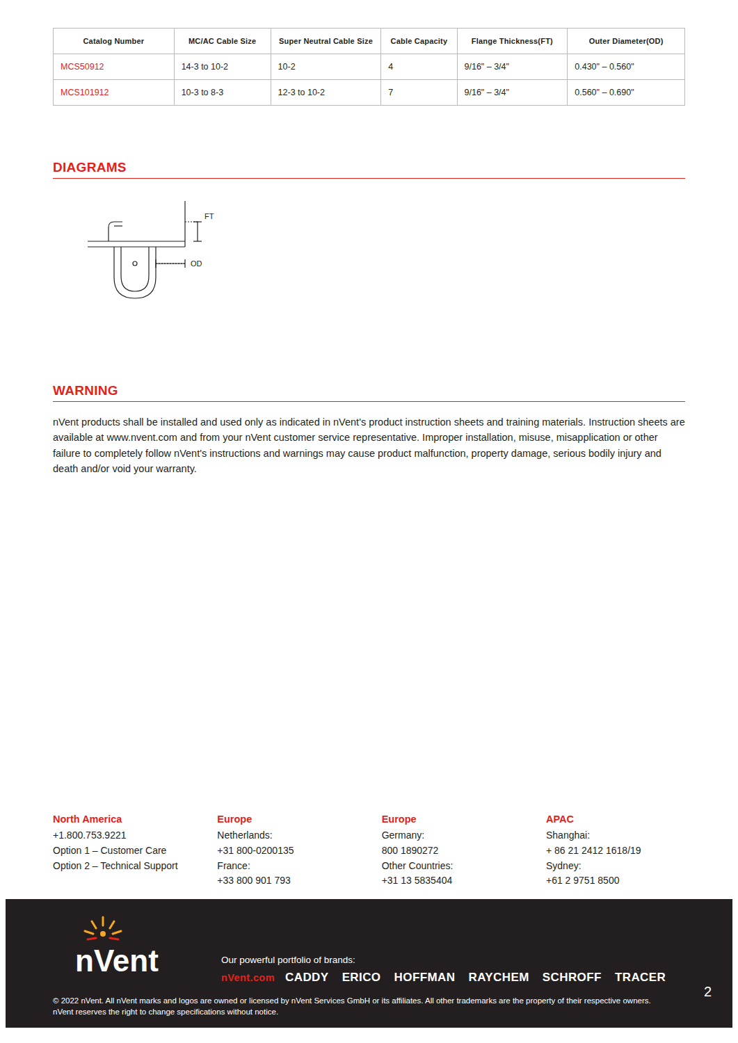| Catalog Number | MC/AC Cable Size | Super Neutral Cable Size | Cable Capacity | Flange Thickness(FT) | Outer Diameter(OD) |
| --- | --- | --- | --- | --- | --- |
| MCS50912 | 14-3 to 10-2 | 10-2 | 4 | 9/16" – 3/4" | 0.430" – 0.560" |
| MCS101912 | 10-3 to 8-3 | 12-3 to 10-2 | 7 | 9/16" – 3/4" | 0.560" – 0.690" |
DIAGRAMS
FT OD
WARNING
nVent products shall be installed and used only as indicated in nVent's product instruction sheets and training materials. Instruction sheets are available at www.nvent.com and from your nVent customer service representative. Improper installation, misuse, misapplication or other failure to completely follow nVent's instructions and warnings may cause product malfunction, property damage, serious bodily injury and death and/or void your warranty.
North America
+1.800.753.9221
Option 1 – Customer Care
Option 2 – Technical Support
Europe
Netherlands:
+31 800-0200135
France:
+33 800 901 793
Europe
Germany:
800 1890272
Other Countries:
+31 13 5835404
APAC
Shanghai:
+ 86 21 2412 1618/19
Sydney:
+61 2 9751 8500
nVent
Our powerful portfolio of brands:
nVent.com CADDY ERICO HOFFMAN RAYCHEM SCHROFF TRACER
© 2022 nVent. All nVent marks and logos are owned or licensed by nVent Services GmbH or its affiliates. All other trademarks are the property of their respective owners.
nVent reserves the right to change specifications without notice.
2